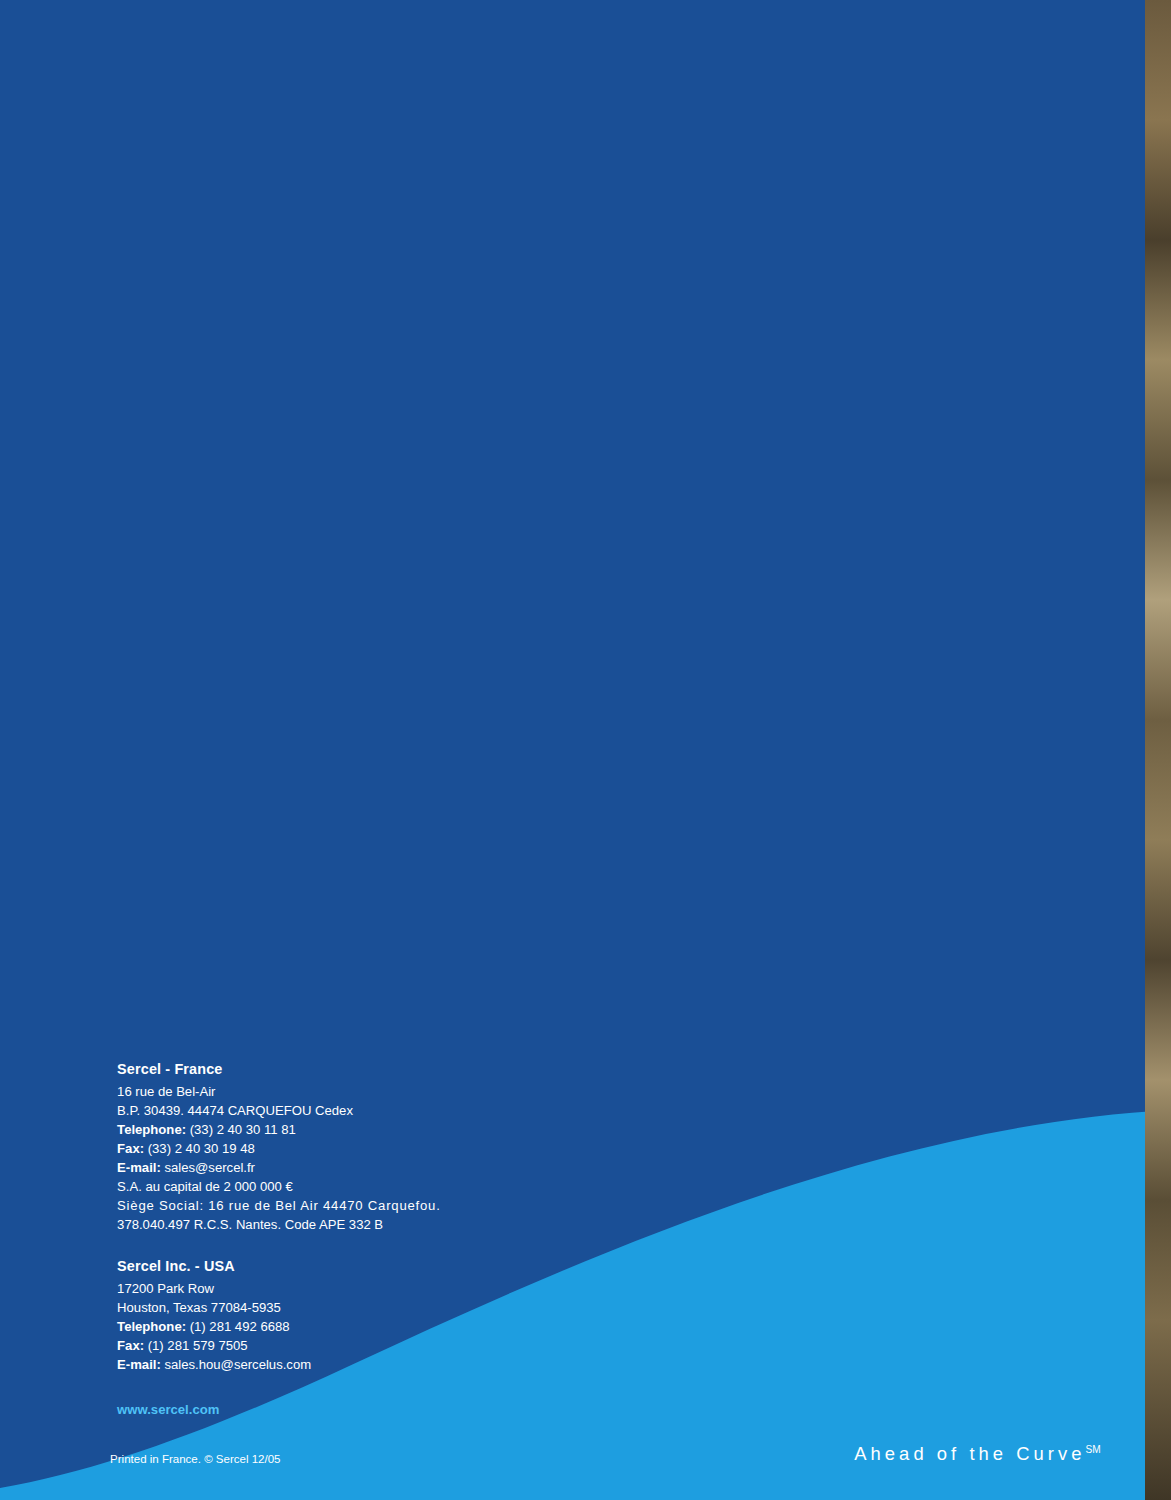Sercel - France
16 rue de Bel-Air
B.P. 30439. 44474 CARQUEFOU Cedex
Telephone: (33) 2 40 30 11 81
Fax: (33) 2 40 30 19 48
E-mail: sales@sercel.fr
S.A. au capital de 2 000 000 €
Siège Social: 16 rue de Bel Air 44470 Carquefou.
378.040.497 R.C.S. Nantes. Code APE 332 B
Sercel Inc. - USA
17200 Park Row
Houston, Texas 77084-5935
Telephone: (1) 281 492 6688
Fax: (1) 281 579 7505
E-mail: sales.hou@sercelus.com
www.sercel.com
Printed in France. © Sercel 12/05
Ahead of the CurveSM